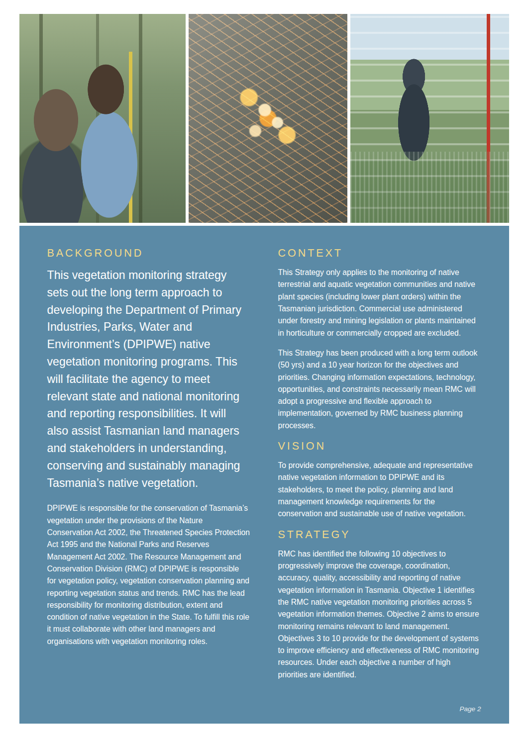Background
This vegetation monitoring strategy sets out the long term approach to developing the Department of Primary Industries, Parks, Water and Environment’s (DPIPWE) native vegetation monitoring programs. This will facilitate the agency to meet relevant state and national monitoring and reporting responsibilities. It will also assist Tasmanian land managers and stakeholders in understanding, conserving and sustainably managing Tasmania’s native vegetation.
DPIPWE is responsible for the conservation of Tasmania’s vegetation under the provisions of the Nature Conservation Act 2002, the Threatened Species Protection Act 1995 and the National Parks and Reserves Management Act 2002. The Resource Management and Conservation Division (RMC) of DPIPWE is responsible for vegetation policy, vegetation conservation planning and reporting vegetation status and trends. RMC has the lead responsibility for monitoring distribution, extent and condition of native vegetation in the State. To fulfill this role it must collaborate with other land managers and organisations with vegetation monitoring roles.
Context
This Strategy only applies to the monitoring of native terrestrial and aquatic vegetation communities and native plant species (including lower plant orders) within the Tasmanian jurisdiction. Commercial use administered under forestry and mining legislation or plants maintained in horticulture or commercially cropped are excluded.
This Strategy has been produced with a long term outlook (50 yrs) and a 10 year horizon for the objectives and priorities. Changing information expectations, technology, opportunities, and constraints necessarily mean RMC will adopt a progressive and flexible approach to implementation, governed by RMC business planning processes.
Vision
To provide comprehensive, adequate and representative native vegetation information to DPIPWE and its stakeholders, to meet the policy, planning and land management knowledge requirements for the conservation and sustainable use of native vegetation.
Strategy
RMC has identified the following 10 objectives to progressively improve the coverage, coordination, accuracy, quality, accessibility and reporting of native vegetation information in Tasmania. Objective 1 identifies the RMC native vegetation monitoring priorities across 5 vegetation information themes. Objective 2 aims to ensure monitoring remains relevant to land management. Objectives 3 to 10 provide for the development of systems to improve efficiency and effectiveness of RMC monitoring resources. Under each objective a number of high priorities are identified.
Page 2